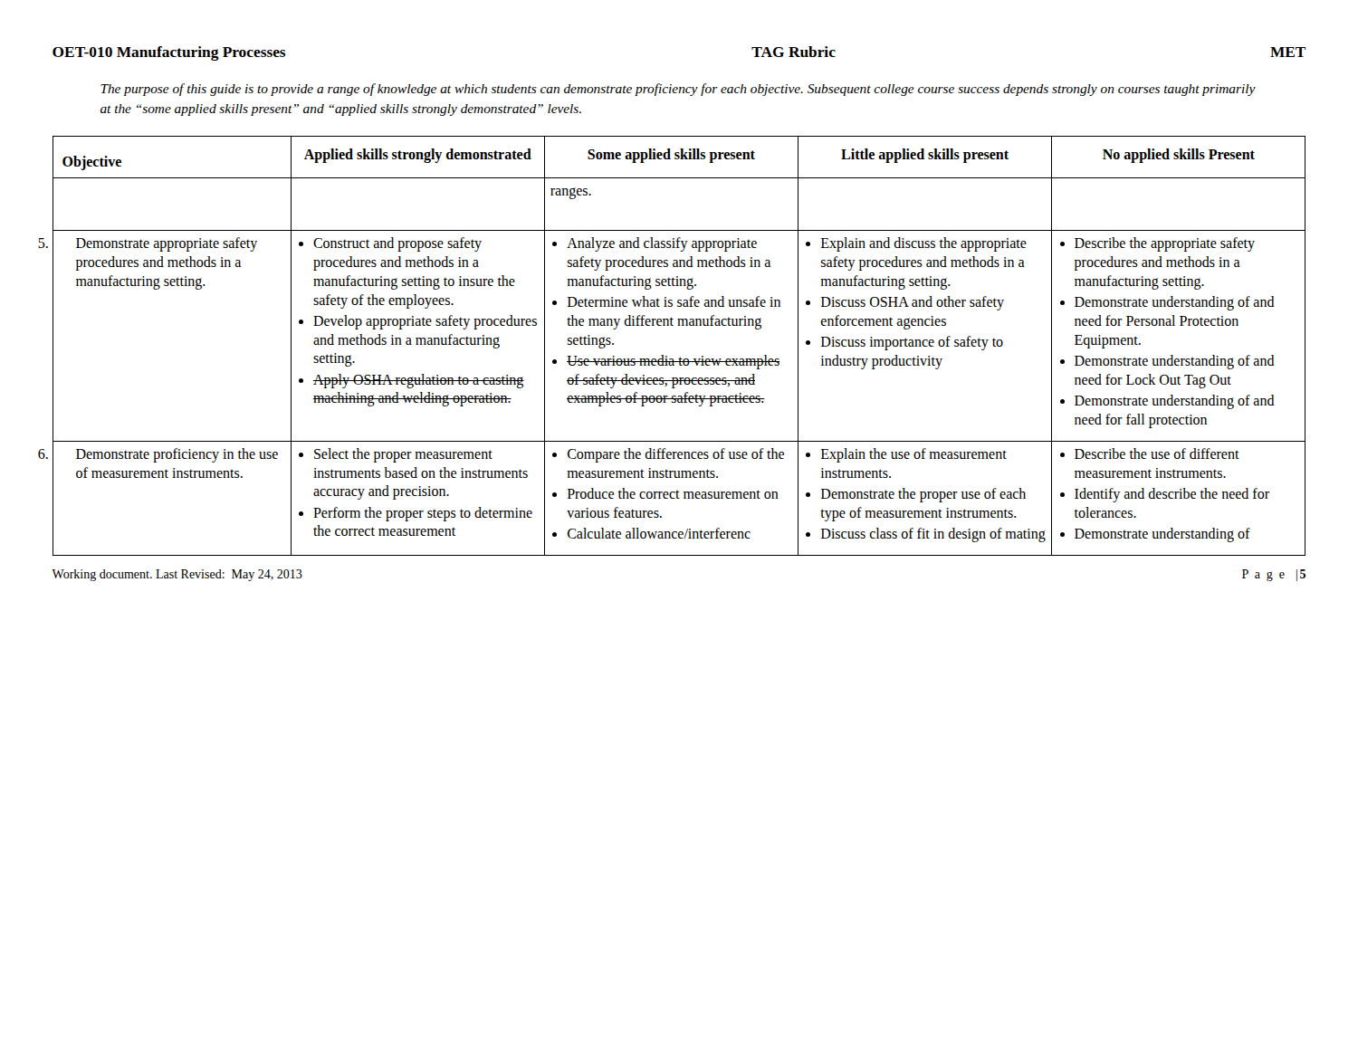OET-010 Manufacturing Processes
TAG Rubric
MET
The purpose of this guide is to provide a range of knowledge at which students can demonstrate proficiency for each objective. Subsequent college course success depends strongly on courses taught primarily at the “some applied skills present” and “applied skills strongly demonstrated” levels.
| Objective | Applied skills strongly demonstrated | Some applied skills present | Little applied skills present | No applied skills Present |
| --- | --- | --- | --- | --- |
| | | ranges. | | |
| 5. Demonstrate appropriate safety procedures and methods in a manufacturing setting. | Construct and propose safety procedures and methods in a manufacturing setting to insure the safety of the employees. Develop appropriate safety procedures and methods in a manufacturing setting. Apply OSHA regulation to a casting machining and welding operation. | Analyze and classify appropriate safety procedures and methods in a manufacturing setting. Determine what is safe and unsafe in the many different manufacturing settings. Use various media to view examples of safety devices, processes, and examples of poor safety practices. | Explain and discuss the appropriate safety procedures and methods in a manufacturing setting. Discuss OSHA and other safety enforcement agencies Discuss importance of safety to industry productivity | Describe the appropriate safety procedures and methods in a manufacturing setting. Demonstrate understanding of and need for Personal Protection Equipment. Demonstrate understanding of and need for Lock Out Tag Out Demonstrate understanding of and need for fall protection |
| 6. Demonstrate proficiency in the use of measurement instruments. | Select the proper measurement instruments based on the instruments accuracy and precision. Perform the proper steps to determine the correct measurement | Compare the differences of use of the measurement instruments. Produce the correct measurement on various features. Calculate allowance/interferenc | Explain the use of measurement instruments. Demonstrate the proper use of each type of measurement instruments. Discuss class of fit in design of mating | Describe the use of different measurement instruments. Identify and describe the need for tolerances. Demonstrate understanding of |
Working document. Last Revised: May 24, 2013
P a g e |5